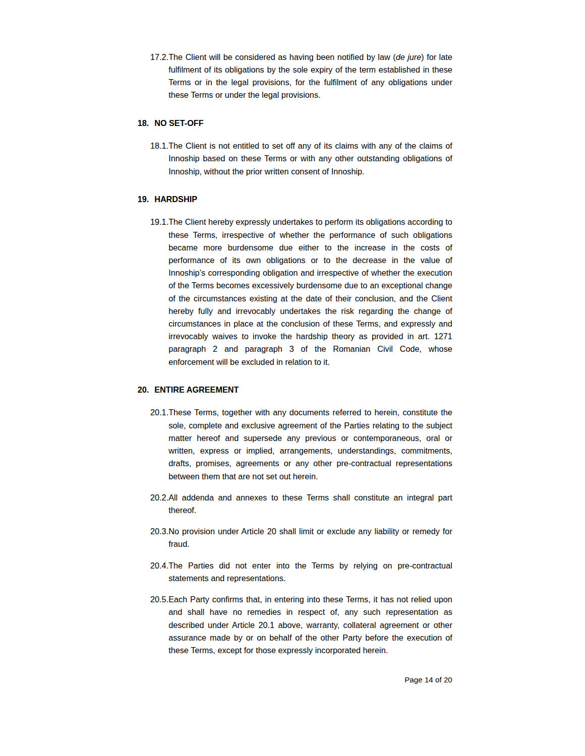17.2.
The Client will be considered as having been notified by law (de jure) for late fulfilment of its obligations by the sole expiry of the term established in these Terms or in the legal provisions, for the fulfilment of any obligations under these Terms or under the legal provisions.
18. NO SET-OFF
18.1.
The Client is not entitled to set off any of its claims with any of the claims of Innoship based on these Terms or with any other outstanding obligations of Innoship, without the prior written consent of Innoship.
19. HARDSHIP
19.1.
The Client hereby expressly undertakes to perform its obligations according to these Terms, irrespective of whether the performance of such obligations became more burdensome due either to the increase in the costs of performance of its own obligations or to the decrease in the value of Innoship’s corresponding obligation and irrespective of whether the execution of the Terms becomes excessively burdensome due to an exceptional change of the circumstances existing at the date of their conclusion, and the Client hereby fully and irrevocably undertakes the risk regarding the change of circumstances in place at the conclusion of these Terms, and expressly and irrevocably waives to invoke the hardship theory as provided in art. 1271 paragraph 2 and paragraph 3 of the Romanian Civil Code, whose enforcement will be excluded in relation to it.
20. ENTIRE AGREEMENT
20.1.
These Terms, together with any documents referred to herein, constitute the sole, complete and exclusive agreement of the Parties relating to the subject matter hereof and supersede any previous or contemporaneous, oral or written, express or implied, arrangements, understandings, commitments, drafts, promises, agreements or any other pre-contractual representations between them that are not set out herein.
20.2.
All addenda and annexes to these Terms shall constitute an integral part thereof.
20.3.
No provision under Article 20 shall limit or exclude any liability or remedy for fraud.
20.4.
The Parties did not enter into the Terms by relying on pre-contractual statements and representations.
20.5.
Each Party confirms that, in entering into these Terms, it has not relied upon and shall have no remedies in respect of, any such representation as described under Article 20.1 above, warranty, collateral agreement or other assurance made by or on behalf of the other Party before the execution of these Terms, except for those expressly incorporated herein.
Page 14 of 20